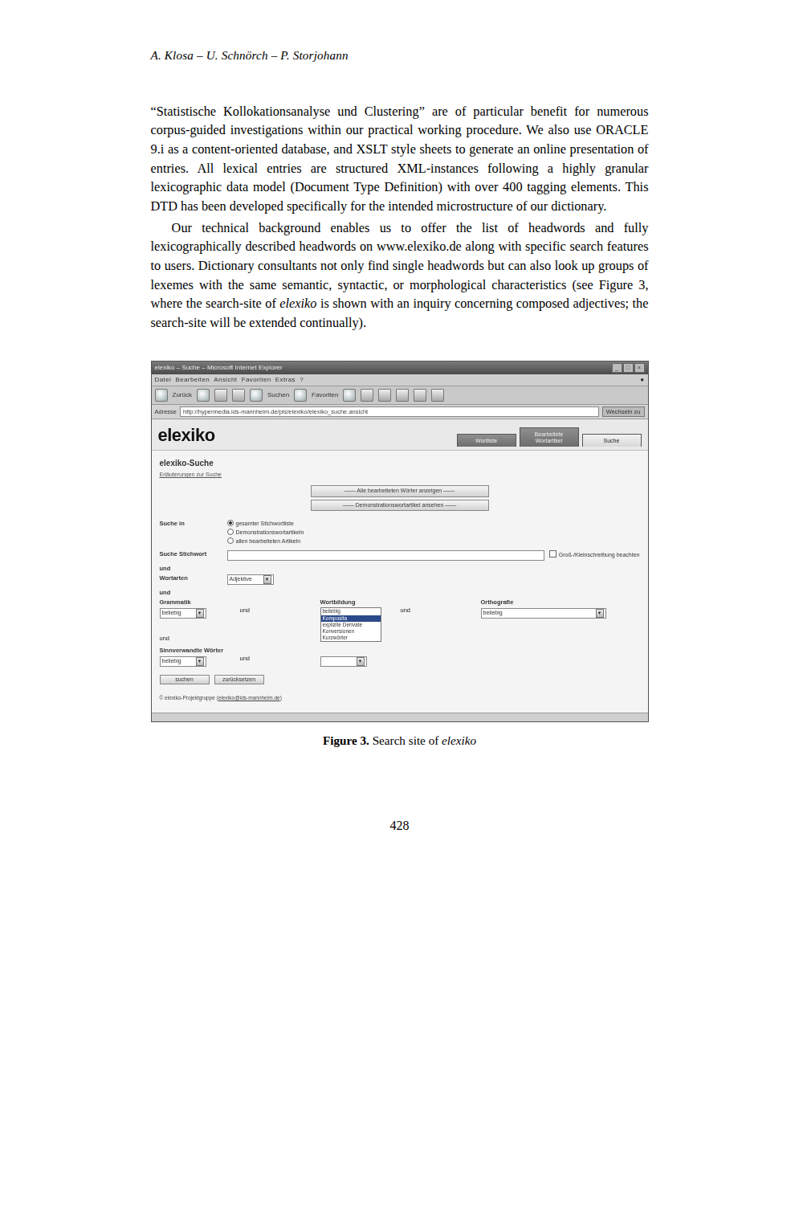A. Klosa – U. Schnörch – P. Storjohann
“Statistische Kollokationsanalyse und Clustering” are of particular benefit for numerous corpus-guided investigations within our practical working procedure. We also use ORACLE 9.i as a content-oriented database, and XSLT style sheets to generate an online presentation of entries. All lexical entries are structured XML-instances following a highly granular lexicographic data model (Document Type Definition) with over 400 tagging elements. This DTD has been developed specifically for the intended microstructure of our dictionary.
Our technical background enables us to offer the list of headwords and fully lexicographically described headwords on www.elexiko.de along with specific search features to users. Dictionary consultants not only find single headwords but can also look up groups of lexemes with the same semantic, syntactic, or morphological characteristics (see Figure 3, where the search-site of elexiko is shown with an inquiry concerning composed adjectives; the search-site will be extended continually).
elexiko – Suche – Microsoft Internet Explorer _□×
Datei Bearbeiten Ansicht Favoriten Extras ? ●
Zurück Suchen Favoriten
Adresse http://hypermedia.ids-mannheim.de/pls/elexiko/elexiko_suche.ansicht Wechseln zu
elexiko
Wortliste
Bearbeitete
Wortartikel
Suche
elexiko-Suche
Erläuterungen zur Suche
—— Alle bearbeiteten Wörter anzeigen ——
—— Demonstrationswortartikel ansehen ——
Suche in
gesamter Stichwortliste
Demonstrationswortartikeln
allen bearbeiteten Artikeln
Suche Stichwort
Groß-/Kleinschreibung beachten
und
Wortarten
Adjektive ▼
und
Grammatik
beliebig ▼
und
Wortbildung
Komposita ▼
beliebig
Komposita
explizite Derivate
Konversionen
Kurzwörter
und
Orthografie
beliebig ▼
und
Sinnverwandte Wörter
beliebig ▼
und
▼
suchen
zurücksetzen
© elexiko-Projektgruppe (elexiko@ids-mannheim.de)
Figure 3. Search site of elexiko
428